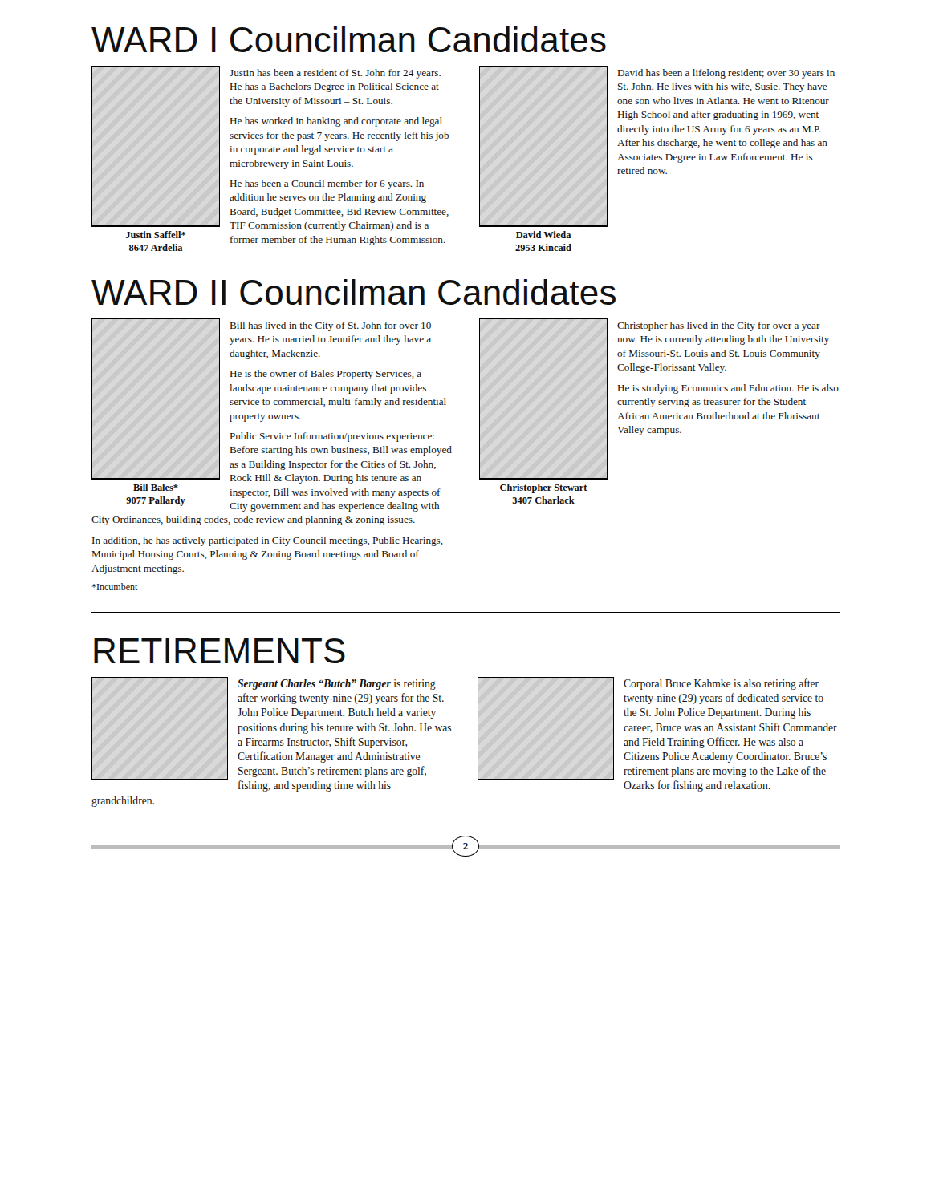WARD I Councilman Candidates
Justin Saffell*
8647 Ardelia
Justin has been a resident of St. John for 24 years. He has a Bachelors Degree in Political Science at the University of Missouri – St. Louis.
He has worked in banking and corporate and legal services for the past 7 years. He recently left his job in corporate and legal service to start a microbrewery in Saint Louis.
He has been a Council member for 6 years. In addition he serves on the Planning and Zoning Board, Budget Committee, Bid Review Committee, TIF Commission (currently Chairman) and is a former member of the Human Rights Commission.
David Wieda
2953 Kincaid
David has been a lifelong resident; over 30 years in St. John. He lives with his wife, Susie. They have one son who lives in Atlanta. He went to Ritenour High School and after graduating in 1969, went directly into the US Army for 6 years as an M.P. After his discharge, he went to college and has an Associates Degree in Law Enforcement. He is retired now.
WARD II Councilman Candidates
Bill Bales*
9077 Pallardy
Bill has lived in the City of St. John for over 10 years. He is married to Jennifer and they have a daughter, Mackenzie.
He is the owner of Bales Property Services, a landscape maintenance company that provides service to commercial, multi-family and residential property owners.
Public Service Information/previous experience: Before starting his own business, Bill was employed as a Building Inspector for the Cities of St. John, Rock Hill & Clayton. During his tenure as an inspector, Bill was involved with many aspects of City government and has experience dealing with City Ordinances, building codes, code review and planning & zoning issues.
In addition, he has actively participated in City Council meetings, Public Hearings, Municipal Housing Courts, Planning & Zoning Board meetings and Board of Adjustment meetings.
*Incumbent
Christopher Stewart
3407 Charlack
Christopher has lived in the City for over a year now. He is currently attending both the University of Missouri-St. Louis and St. Louis Community College-Florissant Valley.
He is studying Economics and Education. He is also currently serving as treasurer for the Student African American Brotherhood at the Florissant Valley campus.
RETIREMENTS
Sergeant Charles “Butch” Barger is retiring after working twenty-nine (29) years for the St. John Police Department. Butch held a variety positions during his tenure with St. John. He was a Firearms Instructor, Shift Supervisor, Certification Manager and Administrative Sergeant. Butch’s retirement plans are golf, fishing, and spending time with his grandchildren.
Corporal Bruce Kahmke is also retiring after twenty-nine (29) years of dedicated service to the St. John Police Department. During his career, Bruce was an Assistant Shift Commander and Field Training Officer. He was also a Citizens Police Academy Coordinator. Bruce’s retirement plans are moving to the Lake of the Ozarks for fishing and relaxation.
2